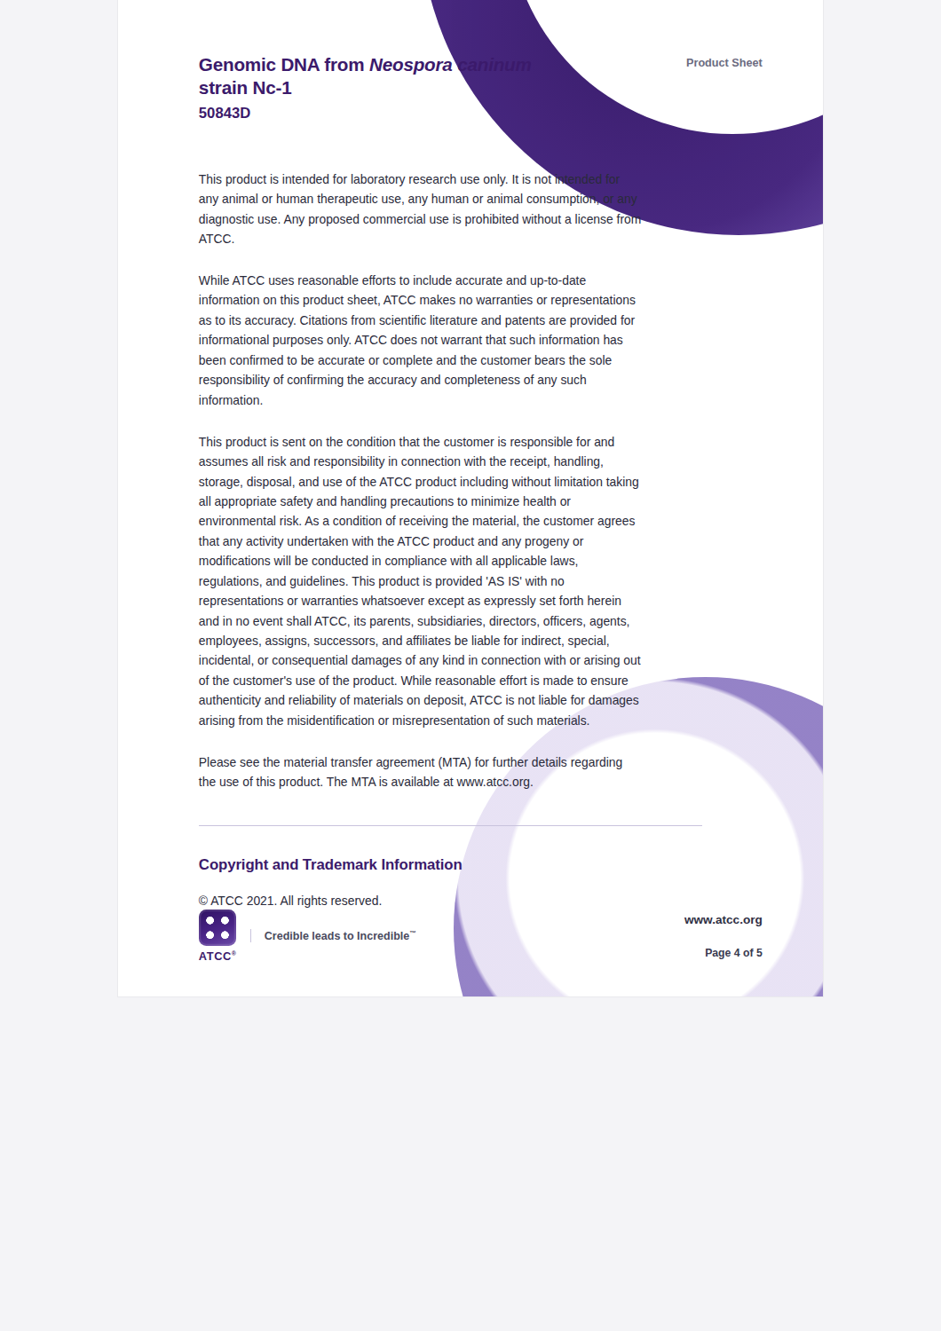Genomic DNA from Neospora caninum strain Nc-1
50843D
Product Sheet
This product is intended for laboratory research use only. It is not intended for any animal or human therapeutic use, any human or animal consumption, or any diagnostic use. Any proposed commercial use is prohibited without a license from ATCC.
While ATCC uses reasonable efforts to include accurate and up-to-date information on this product sheet, ATCC makes no warranties or representations as to its accuracy. Citations from scientific literature and patents are provided for informational purposes only. ATCC does not warrant that such information has been confirmed to be accurate or complete and the customer bears the sole responsibility of confirming the accuracy and completeness of any such information.
This product is sent on the condition that the customer is responsible for and assumes all risk and responsibility in connection with the receipt, handling, storage, disposal, and use of the ATCC product including without limitation taking all appropriate safety and handling precautions to minimize health or environmental risk. As a condition of receiving the material, the customer agrees that any activity undertaken with the ATCC product and any progeny or modifications will be conducted in compliance with all applicable laws, regulations, and guidelines. This product is provided 'AS IS' with no representations or warranties whatsoever except as expressly set forth herein and in no event shall ATCC, its parents, subsidiaries, directors, officers, agents, employees, assigns, successors, and affiliates be liable for indirect, special, incidental, or consequential damages of any kind in connection with or arising out of the customer's use of the product. While reasonable effort is made to ensure authenticity and reliability of materials on deposit, ATCC is not liable for damages arising from the misidentification or misrepresentation of such materials.
Please see the material transfer agreement (MTA) for further details regarding the use of this product. The MTA is available at www.atcc.org.
Copyright and Trademark Information
© ATCC 2021. All rights reserved.
ATCC®
Credible leads to Incredible™
www.atcc.org
Page 4 of 5